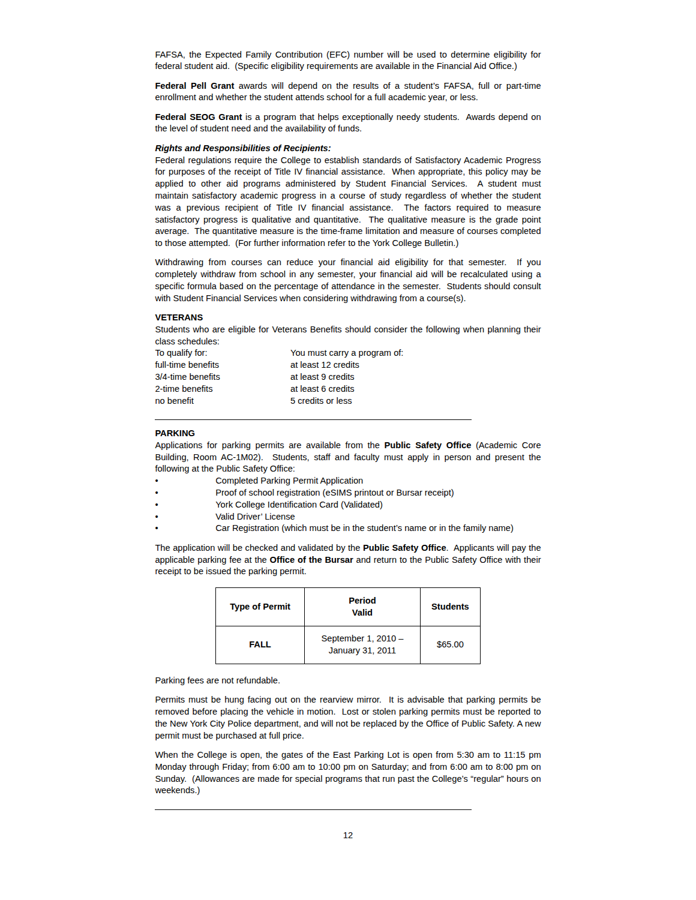FAFSA, the Expected Family Contribution (EFC) number will be used to determine eligibility for federal student aid. (Specific eligibility requirements are available in the Financial Aid Office.)
Federal Pell Grant awards will depend on the results of a student’s FAFSA, full or part-time enrollment and whether the student attends school for a full academic year, or less.
Federal SEOG Grant is a program that helps exceptionally needy students. Awards depend on the level of student need and the availability of funds.
Rights and Responsibilities of Recipients:
Federal regulations require the College to establish standards of Satisfactory Academic Progress for purposes of the receipt of Title IV financial assistance. When appropriate, this policy may be applied to other aid programs administered by Student Financial Services. A student must maintain satisfactory academic progress in a course of study regardless of whether the student was a previous recipient of Title IV financial assistance. The factors required to measure satisfactory progress is qualitative and quantitative. The qualitative measure is the grade point average. The quantitative measure is the time-frame limitation and measure of courses completed to those attempted. (For further information refer to the York College Bulletin.)
Withdrawing from courses can reduce your financial aid eligibility for that semester. If you completely withdraw from school in any semester, your financial aid will be recalculated using a specific formula based on the percentage of attendance in the semester. Students should consult with Student Financial Services when considering withdrawing from a course(s).
Veterans
Students who are eligible for Veterans Benefits should consider the following when planning their class schedules:
| To qualify for: | You must carry a program of: |
| full-time benefits | at least 12 credits |
| 3/4-time benefits | at least 9 credits |
| 2-time benefits | at least 6 credits |
| no benefit | 5 credits or less |
Parking
Applications for parking permits are available from the Public Safety Office (Academic Core Building, Room AC-1M02). Students, staff and faculty must apply in person and present the following at the Public Safety Office:
Completed Parking Permit Application
Proof of school registration (eSIMS printout or Bursar receipt)
York College Identification Card (Validated)
Valid Driver’ License
Car Registration (which must be in the student’s name or in the family name)
The application will be checked and validated by the Public Safety Office. Applicants will pay the applicable parking fee at the Office of the Bursar and return to the Public Safety Office with their receipt to be issued the parking permit.
| Type of Permit | Period Valid | Students |
| --- | --- | --- |
| FALL | September 1, 2010 – January 31, 2011 | $65.00 |
Parking fees are not refundable.
Permits must be hung facing out on the rearview mirror. It is advisable that parking permits be removed before placing the vehicle in motion. Lost or stolen parking permits must be reported to the New York City Police department, and will not be replaced by the Office of Public Safety. A new permit must be purchased at full price.
When the College is open, the gates of the East Parking Lot is open from 5:30 am to 11:15 pm Monday through Friday; from 6:00 am to 10:00 pm on Saturday; and from 6:00 am to 8:00 pm on Sunday. (Allowances are made for special programs that run past the College’s “regular” hours on weekends.)
12